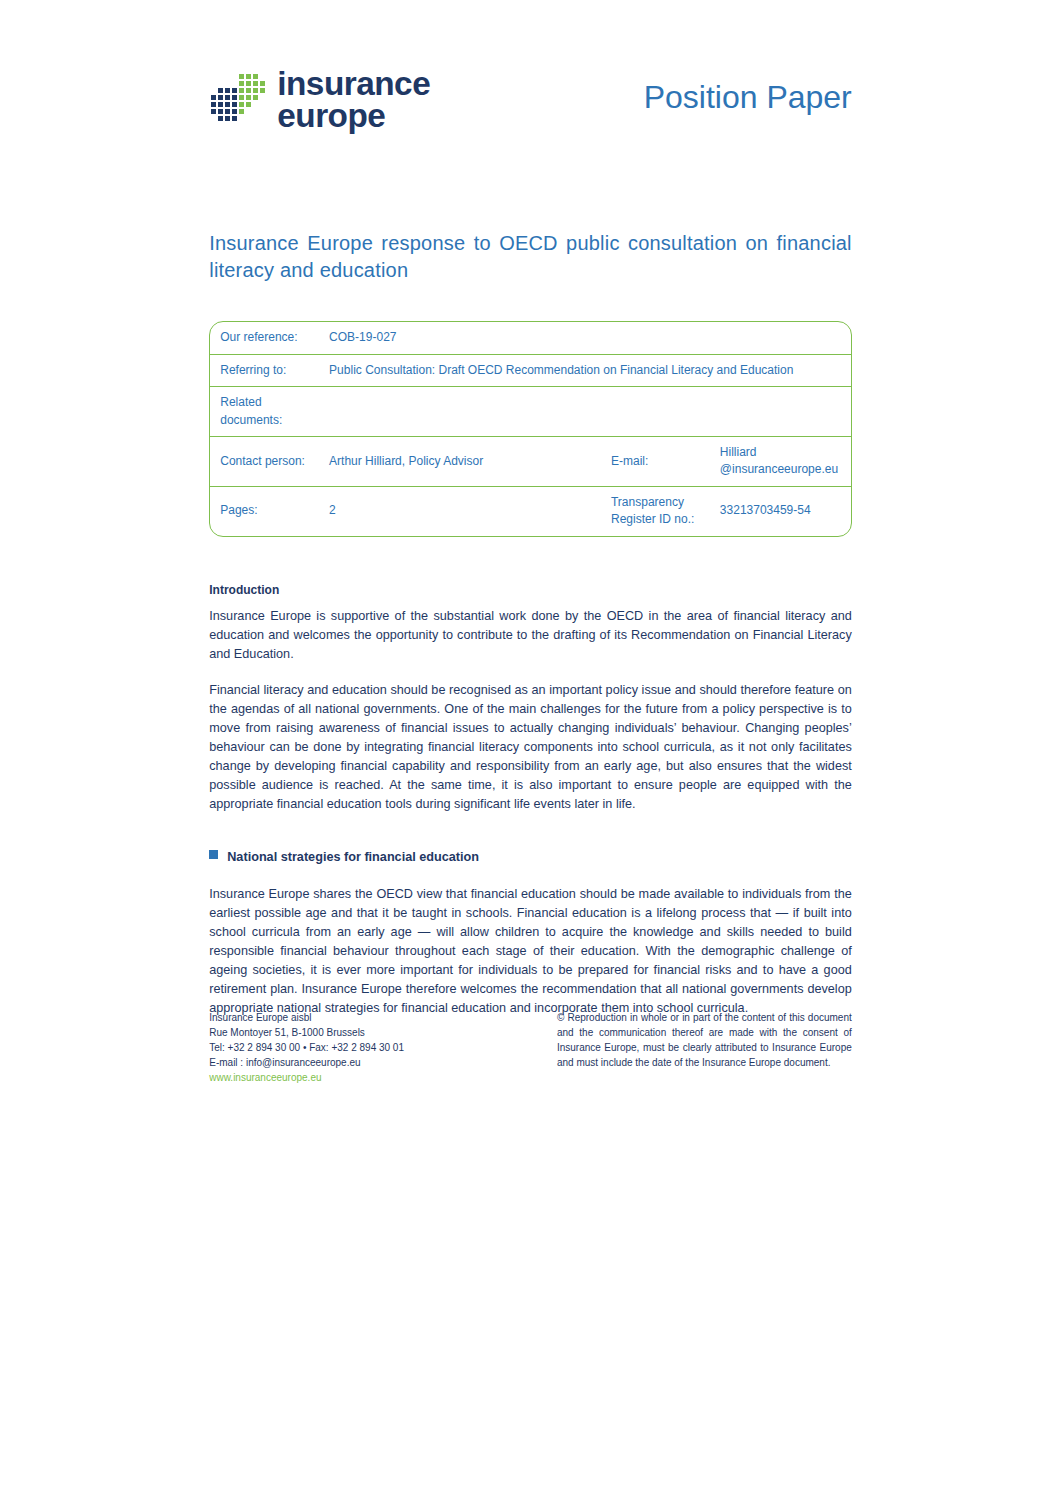insurance
europe
Position Paper
Insurance Europe response to OECD public consultation on financial literacy and education
| Our reference: | COB-19-027 |
| Referring to: | Public Consultation: Draft OECD Recommendation on Financial Literacy and Education |
| Related documents: | |
| Contact person: | Arthur Hilliard, Policy Advisor | E-mail: | Hilliard @insuranceeurope.eu |
| Pages: | 2 | Transparency Register ID no.: | 33213703459-54 |
Introduction
Insurance Europe is supportive of the substantial work done by the OECD in the area of financial literacy and education and welcomes the opportunity to contribute to the drafting of its Recommendation on Financial Literacy and Education.
Financial literacy and education should be recognised as an important policy issue and should therefore feature on the agendas of all national governments. One of the main challenges for the future from a policy perspective is to move from raising awareness of financial issues to actually changing individuals’ behaviour. Changing peoples’ behaviour can be done by integrating financial literacy components into school curricula, as it not only facilitates change by developing financial capability and responsibility from an early age, but also ensures that the widest possible audience is reached. At the same time, it is also important to ensure people are equipped with the appropriate financial education tools during significant life events later in life.
National strategies for financial education
Insurance Europe shares the OECD view that financial education should be made available to individuals from the earliest possible age and that it be taught in schools. Financial education is a lifelong process that — if built into school curricula from an early age — will allow children to acquire the knowledge and skills needed to build responsible financial behaviour throughout each stage of their education. With the demographic challenge of ageing societies, it is ever more important for individuals to be prepared for financial risks and to have a good retirement plan. Insurance Europe therefore welcomes the recommendation that all national governments develop appropriate national strategies for financial education and incorporate them into school curricula.
Insurance Europe aisbl
Rue Montoyer 51, B-1000 Brussels
Tel: +32 2 894 30 00 • Fax: +32 2 894 30 01
E-mail : info@insuranceeurope.eu
www.insuranceeurope.eu
© Reproduction in whole or in part of the content of this document and the communication thereof are made with the consent of Insurance Europe, must be clearly attributed to Insurance Europe and must include the date of the Insurance Europe document.